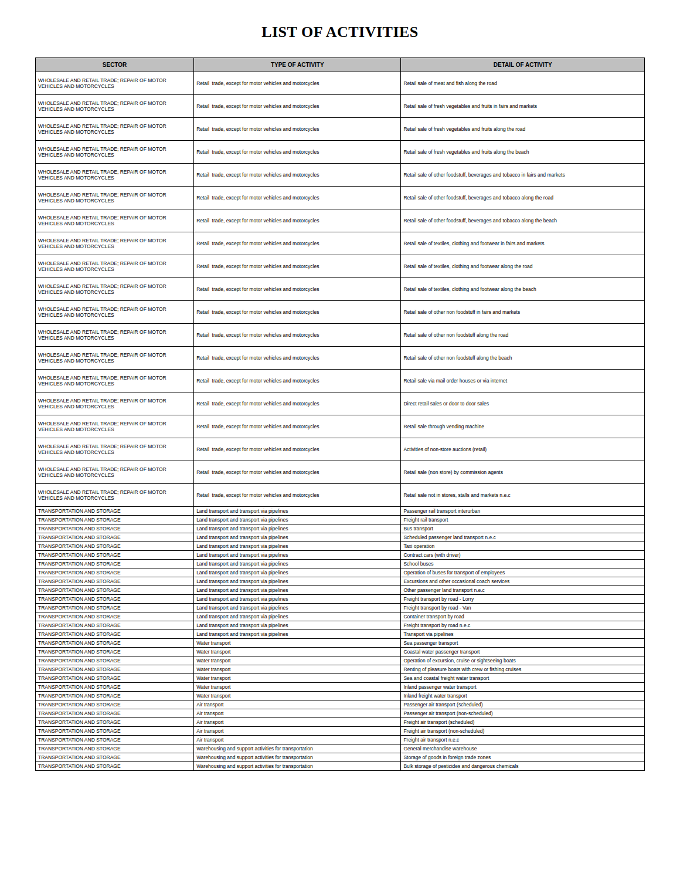LIST OF ACTIVITIES
| SECTOR | TYPE OF ACTIVITY | DETAIL OF ACTIVITY |
| --- | --- | --- |
| WHOLESALE AND RETAIL TRADE; REPAIR OF MOTOR VEHICLES AND MOTORCYCLES | Retail trade, except for motor vehicles and motorcycles | Retail sale of meat and fish along the road |
| WHOLESALE AND RETAIL TRADE; REPAIR OF MOTOR VEHICLES AND MOTORCYCLES | Retail trade, except for motor vehicles and motorcycles | Retail sale of fresh vegetables and fruits in fairs and markets |
| WHOLESALE AND RETAIL TRADE; REPAIR OF MOTOR VEHICLES AND MOTORCYCLES | Retail trade, except for motor vehicles and motorcycles | Retail sale of fresh vegetables and fruits along the road |
| WHOLESALE AND RETAIL TRADE; REPAIR OF MOTOR VEHICLES AND MOTORCYCLES | Retail trade, except for motor vehicles and motorcycles | Retail sale of fresh vegetables and fruits along the beach |
| WHOLESALE AND RETAIL TRADE; REPAIR OF MOTOR VEHICLES AND MOTORCYCLES | Retail trade, except for motor vehicles and motorcycles | Retail sale of other foodstuff, beverages and tobacco in fairs and markets |
| WHOLESALE AND RETAIL TRADE; REPAIR OF MOTOR VEHICLES AND MOTORCYCLES | Retail trade, except for motor vehicles and motorcycles | Retail sale of other foodstuff, beverages and tobacco along the road |
| WHOLESALE AND RETAIL TRADE; REPAIR OF MOTOR VEHICLES AND MOTORCYCLES | Retail trade, except for motor vehicles and motorcycles | Retail sale of other foodstuff, beverages and tobacco along the beach |
| WHOLESALE AND RETAIL TRADE; REPAIR OF MOTOR VEHICLES AND MOTORCYCLES | Retail trade, except for motor vehicles and motorcycles | Retail sale of textiles, clothing and footwear in fairs and markets |
| WHOLESALE AND RETAIL TRADE; REPAIR OF MOTOR VEHICLES AND MOTORCYCLES | Retail trade, except for motor vehicles and motorcycles | Retail sale of textiles, clothing and footwear along the road |
| WHOLESALE AND RETAIL TRADE; REPAIR OF MOTOR VEHICLES AND MOTORCYCLES | Retail trade, except for motor vehicles and motorcycles | Retail sale of textiles, clothing and footwear along the beach |
| WHOLESALE AND RETAIL TRADE; REPAIR OF MOTOR VEHICLES AND MOTORCYCLES | Retail trade, except for motor vehicles and motorcycles | Retail sale of other non foodstuff in fairs and markets |
| WHOLESALE AND RETAIL TRADE; REPAIR OF MOTOR VEHICLES AND MOTORCYCLES | Retail trade, except for motor vehicles and motorcycles | Retail sale of other non foodstuff along the road |
| WHOLESALE AND RETAIL TRADE; REPAIR OF MOTOR VEHICLES AND MOTORCYCLES | Retail trade, except for motor vehicles and motorcycles | Retail sale of other non foodstuff along the beach |
| WHOLESALE AND RETAIL TRADE; REPAIR OF MOTOR VEHICLES AND MOTORCYCLES | Retail trade, except for motor vehicles and motorcycles | Retail sale via mail order houses or via internet |
| WHOLESALE AND RETAIL TRADE; REPAIR OF MOTOR VEHICLES AND MOTORCYCLES | Retail trade, except for motor vehicles and motorcycles | Direct retail sales or door to door sales |
| WHOLESALE AND RETAIL TRADE; REPAIR OF MOTOR VEHICLES AND MOTORCYCLES | Retail trade, except for motor vehicles and motorcycles | Retail sale through vending machine |
| WHOLESALE AND RETAIL TRADE; REPAIR OF MOTOR VEHICLES AND MOTORCYCLES | Retail trade, except for motor vehicles and motorcycles | Activities of non-store auctions (retail) |
| WHOLESALE AND RETAIL TRADE; REPAIR OF MOTOR VEHICLES AND MOTORCYCLES | Retail trade, except for motor vehicles and motorcycles | Retail sale (non store) by commission agents |
| WHOLESALE AND RETAIL TRADE; REPAIR OF MOTOR VEHICLES AND MOTORCYCLES | Retail trade, except for motor vehicles and motorcycles | Retail sale not in stores, stalls and markets n.e.c |
| TRANSPORTATION AND STORAGE | Land transport and transport via pipelines | Passenger rail transport interurban |
| TRANSPORTATION AND STORAGE | Land transport and transport via pipelines | Freight rail transport |
| TRANSPORTATION AND STORAGE | Land transport and transport via pipelines | Bus transport |
| TRANSPORTATION AND STORAGE | Land transport and transport via pipelines | Scheduled passenger land transport n.e.c |
| TRANSPORTATION AND STORAGE | Land transport and transport via pipelines | Taxi operation |
| TRANSPORTATION AND STORAGE | Land transport and transport via pipelines | Contract cars (with driver) |
| TRANSPORTATION AND STORAGE | Land transport and transport via pipelines | School buses |
| TRANSPORTATION AND STORAGE | Land transport and transport via pipelines | Operation of buses for transport of employees |
| TRANSPORTATION AND STORAGE | Land transport and transport via pipelines | Excursions and other occasional coach services |
| TRANSPORTATION AND STORAGE | Land transport and transport via pipelines | Other passenger land transport n.e.c |
| TRANSPORTATION AND STORAGE | Land transport and transport via pipelines | Freight transport by road - Lorry |
| TRANSPORTATION AND STORAGE | Land transport and transport via pipelines | Freight transport by road - Van |
| TRANSPORTATION AND STORAGE | Land transport and transport via pipelines | Container transport by road |
| TRANSPORTATION AND STORAGE | Land transport and transport via pipelines | Freight transport by road n.e.c |
| TRANSPORTATION AND STORAGE | Land transport and transport via pipelines | Transport via pipelines |
| TRANSPORTATION AND STORAGE | Water transport | Sea passenger transport |
| TRANSPORTATION AND STORAGE | Water transport | Coastal water passenger transport |
| TRANSPORTATION AND STORAGE | Water transport | Operation of excursion, cruise or sightseeing boats |
| TRANSPORTATION AND STORAGE | Water transport | Renting of pleasure boats with crew or fishing cruises |
| TRANSPORTATION AND STORAGE | Water transport | Sea and coastal freight water transport |
| TRANSPORTATION AND STORAGE | Water transport | Inland passenger water transport |
| TRANSPORTATION AND STORAGE | Water transport | Inland freight water transport |
| TRANSPORTATION AND STORAGE | Air transport | Passenger air transport (scheduled) |
| TRANSPORTATION AND STORAGE | Air transport | Passenger air transport (non-scheduled) |
| TRANSPORTATION AND STORAGE | Air transport | Freight air transport (scheduled) |
| TRANSPORTATION AND STORAGE | Air transport | Freight air transport (non-scheduled) |
| TRANSPORTATION AND STORAGE | Air transport | Freight air transport n.e.c |
| TRANSPORTATION AND STORAGE | Warehousing and support activities for transportation | General merchandise warehouse |
| TRANSPORTATION AND STORAGE | Warehousing and support activities for transportation | Storage of goods in foreign trade zones |
| TRANSPORTATION AND STORAGE | Warehousing and support activities for transportation | Bulk storage of pesticides and dangerous chemicals |